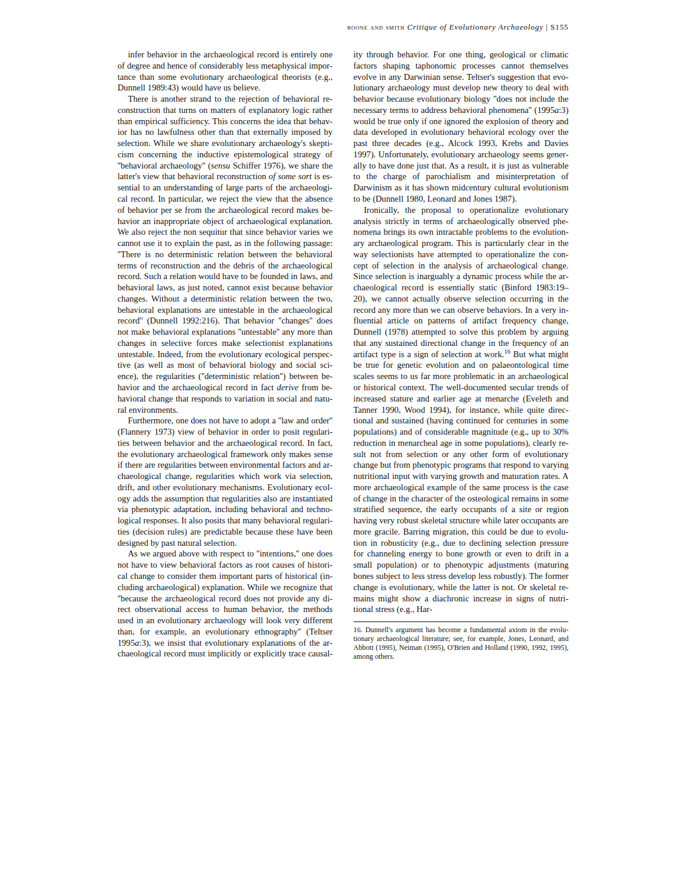boone and smith Critique of Evolutionary Archaeology | S155
infer behavior in the archaeological record is entirely one of degree and hence of considerably less metaphysical importance than some evolutionary archaeological theorists (e.g., Dunnell 1989:43) would have us believe.
There is another strand to the rejection of behavioral reconstruction that turns on matters of explanatory logic rather than empirical sufficiency. This concerns the idea that behavior has no lawfulness other than that externally imposed by selection. While we share evolutionary archaeology's skepticism concerning the inductive epistemological strategy of ''behavioral archaeology'' (sensu Schiffer 1976), we share the latter's view that behavioral reconstruction of some sort is essential to an understanding of large parts of the archaeological record. In particular, we reject the view that the absence of behavior per se from the archaeological record makes behavior an inappropriate object of archaeological explanation. We also reject the non sequitur that since behavior varies we cannot use it to explain the past, as in the following passage: ''There is no deterministic relation between the behavioral terms of reconstruction and the debris of the archaeological record. Such a relation would have to be founded in laws, and behavioral laws, as just noted, cannot exist because behavior changes. Without a deterministic relation between the two, behavioral explanations are untestable in the archaeological record'' (Dunnell 1992:216). That behavior ''changes'' does not make behavioral explanations ''untestable'' any more than changes in selective forces make selectionist explanations untestable. Indeed, from the evolutionary ecological perspective (as well as most of behavioral biology and social science), the regularities (''deterministic relation'') between behavior and the archaeological record in fact derive from behavioral change that responds to variation in social and natural environments.
Furthermore, one does not have to adopt a ''law and order'' (Flannery 1973) view of behavior in order to posit regularities between behavior and the archaeological record. In fact, the evolutionary archaeological framework only makes sense if there are regularities between environmental factors and archaeological change, regularities which work via selection, drift, and other evolutionary mechanisms. Evolutionary ecology adds the assumption that regularities also are instantiated via phenotypic adaptation, including behavioral and technological responses. It also posits that many behavioral regularities (decision rules) are predictable because these have been designed by past natural selection.
As we argued above with respect to ''intentions,'' one does not have to view behavioral factors as root causes of historical change to consider them important parts of historical (including archaeological) explanation. While we recognize that ''because the archaeological record does not provide any direct observational access to human behavior, the methods used in an evolutionary archaeology will look very different than, for example, an evolutionary ethnography'' (Teltser 1995a:3), we insist that evolutionary explanations of the archaeological record must implicitly or explicitly trace causality through behavior. For one thing, geological or climatic factors shaping taphonomic processes cannot themselves evolve in any Darwinian sense. Teltser's suggestion that evolutionary archaeology must develop new theory to deal with behavior because evolutionary biology ''does not include the necessary terms to address behavioral phenomena'' (1995a:3) would be true only if one ignored the explosion of theory and data developed in evolutionary behavioral ecology over the past three decades (e.g., Alcock 1993, Krebs and Davies 1997). Unfortunately, evolutionary archaeology seems generally to have done just that. As a result, it is just as vulnerable to the charge of parochialism and misinterpretation of Darwinism as it has shown midcentury cultural evolutionism to be (Dunnell 1980, Leonard and Jones 1987).
Ironically, the proposal to operationalize evolutionary analysis strictly in terms of archaeologically observed phenomena brings its own intractable problems to the evolutionary archaeological program. This is particularly clear in the way selectionists have attempted to operationalize the concept of selection in the analysis of archaeological change. Since selection is inarguably a dynamic process while the archaeological record is essentially static (Binford 1983:19–20), we cannot actually observe selection occurring in the record any more than we can observe behaviors. In a very influential article on patterns of artifact frequency change, Dunnell (1978) attempted to solve this problem by arguing that any sustained directional change in the frequency of an artifact type is a sign of selection at work.16 But what might be true for genetic evolution and on palaeontological time scales seems to us far more problematic in an archaeological or historical context. The well-documented secular trends of increased stature and earlier age at menarche (Eveleth and Tanner 1990, Wood 1994), for instance, while quite directional and sustained (having continued for centuries in some populations) and of considerable magnitude (e.g., up to 30% reduction in menarcheal age in some populations), clearly result not from selection or any other form of evolutionary change but from phenotypic programs that respond to varying nutritional input with varying growth and maturation rates. A more archaeological example of the same process is the case of change in the character of the osteological remains in some stratified sequence, the early occupants of a site or region having very robust skeletal structure while later occupants are more gracile. Barring migration, this could be due to evolution in robusticity (e.g., due to declining selection pressure for channeling energy to bone growth or even to drift in a small population) or to phenotypic adjustments (maturing bones subject to less stress develop less robustly). The former change is evolutionary, while the latter is not. Or skeletal remains might show a diachronic increase in signs of nutritional stress (e.g., Har-
16. Dunnell's argument has become a fundamental axiom in the evolutionary archaeological literature; see, for example, Jones, Leonard, and Abbott (1995), Neiman (1995), O'Brien and Holland (1990, 1992, 1995), among others.